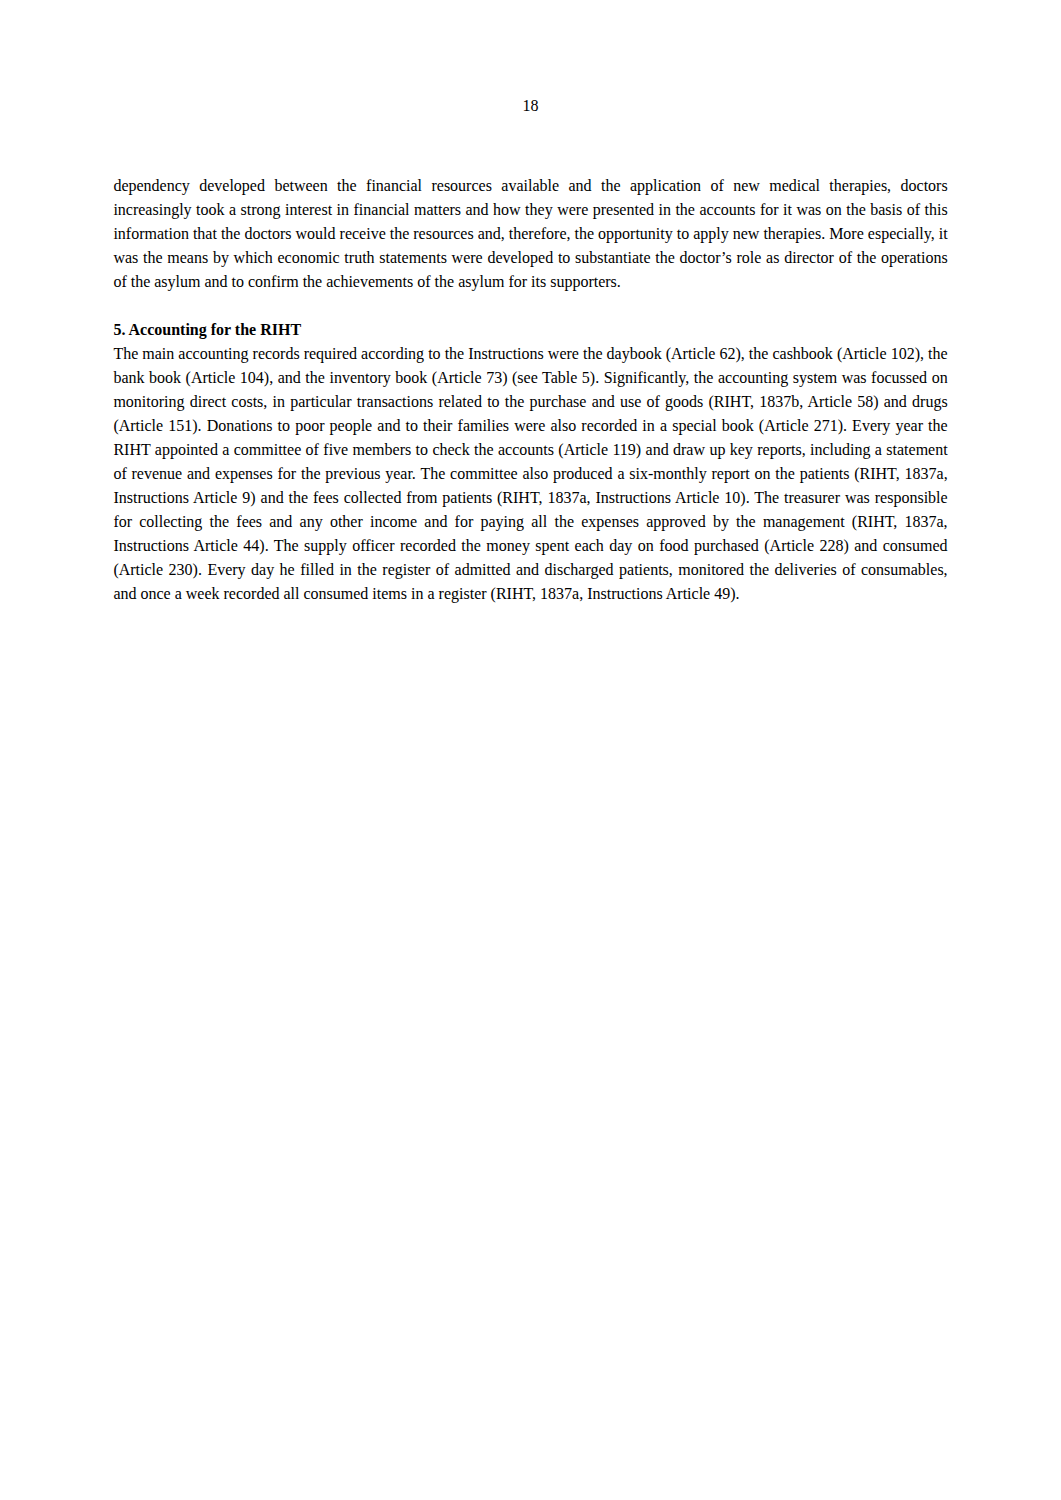18
dependency developed between the financial resources available and the application of new medical therapies, doctors increasingly took a strong interest in financial matters and how they were presented in the accounts for it was on the basis of this information that the doctors would receive the resources and, therefore, the opportunity to apply new therapies. More especially, it was the means by which economic truth statements were developed to substantiate the doctor’s role as director of the operations of the asylum and to confirm the achievements of the asylum for its supporters.
5. Accounting for the RIHT
The main accounting records required according to the Instructions were the daybook (Article 62), the cashbook (Article 102), the bank book (Article 104), and the inventory book (Article 73) (see Table 5). Significantly, the accounting system was focussed on monitoring direct costs, in particular transactions related to the purchase and use of goods (RIHT, 1837b, Article 58) and drugs (Article 151). Donations to poor people and to their families were also recorded in a special book (Article 271). Every year the RIHT appointed a committee of five members to check the accounts (Article 119) and draw up key reports, including a statement of revenue and expenses for the previous year. The committee also produced a six-monthly report on the patients (RIHT, 1837a, Instructions Article 9) and the fees collected from patients (RIHT, 1837a, Instructions Article 10). The treasurer was responsible for collecting the fees and any other income and for paying all the expenses approved by the management (RIHT, 1837a, Instructions Article 44). The supply officer recorded the money spent each day on food purchased (Article 228) and consumed (Article 230). Every day he filled in the register of admitted and discharged patients, monitored the deliveries of consumables, and once a week recorded all consumed items in a register (RIHT, 1837a, Instructions Article 49).